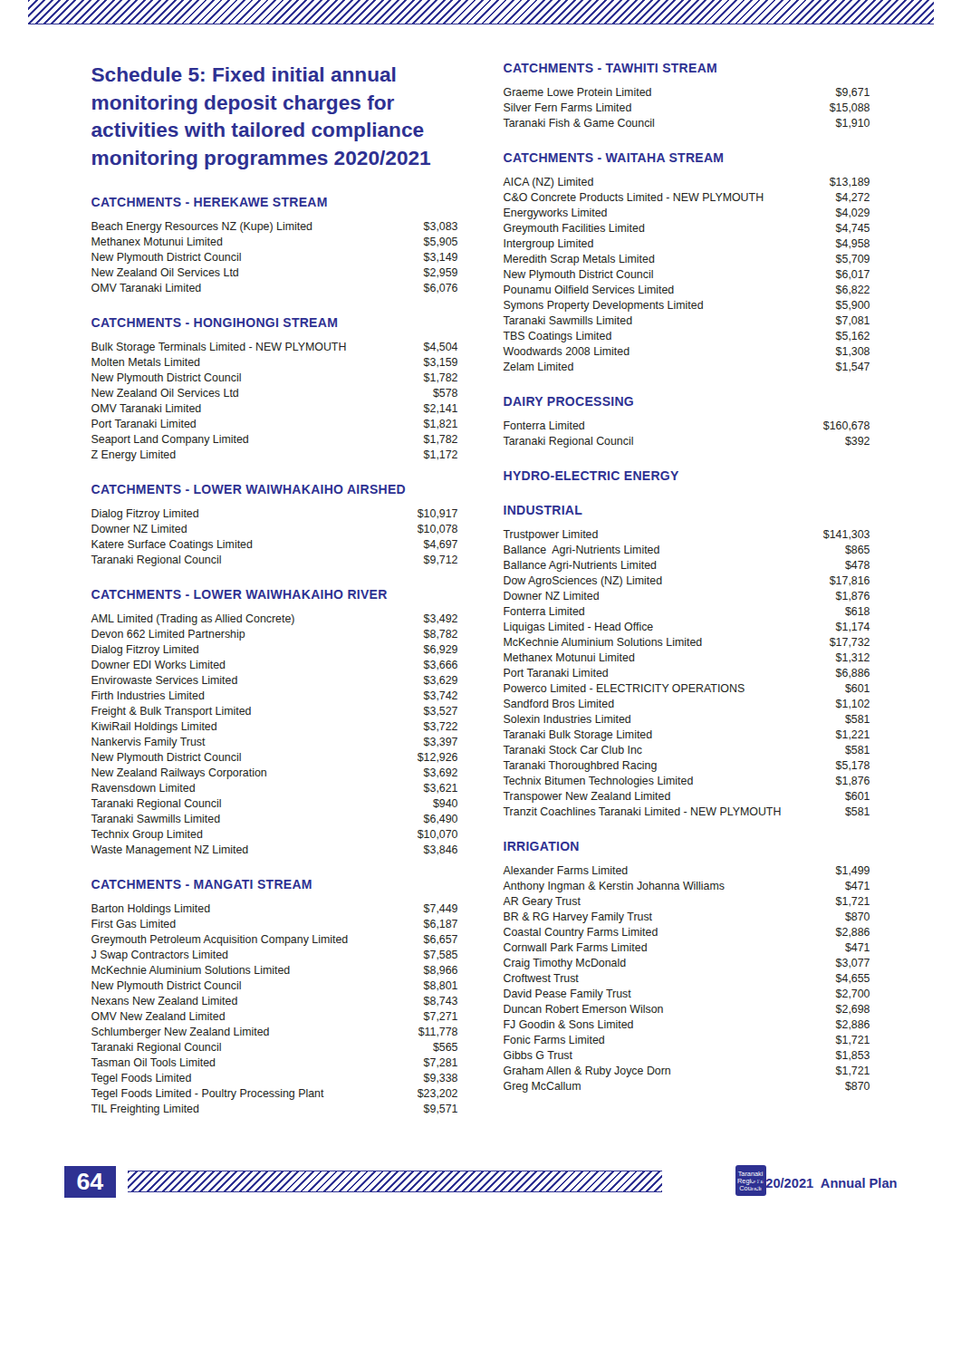Schedule 5: Fixed initial annual monitoring deposit charges for activities with tailored compliance monitoring programmes 2020/2021
Catchments - Herekawe Stream
| Beach Energy Resources NZ (Kupe) Limited | $3,083 |
| Methanex Motunui Limited | $5,905 |
| New Plymouth District Council | $3,149 |
| New Zealand Oil Services Ltd | $2,959 |
| OMV Taranaki Limited | $6,076 |
Catchments - Hongihongi Stream
| Bulk Storage Terminals Limited - NEW PLYMOUTH | $4,504 |
| Molten Metals Limited | $3,159 |
| New Plymouth District Council | $1,782 |
| New Zealand Oil Services Ltd | $578 |
| OMV Taranaki Limited | $2,141 |
| Port Taranaki Limited | $1,821 |
| Seaport Land Company Limited | $1,782 |
| Z Energy Limited | $1,172 |
Catchments - Lower Waiwhakaiho Airshed
| Dialog Fitzroy Limited | $10,917 |
| Downer NZ Limited | $10,078 |
| Katere Surface Coatings Limited | $4,697 |
| Taranaki Regional Council | $9,712 |
Catchments - Lower Waiwhakaiho River
| AML Limited (Trading as Allied Concrete) | $3,492 |
| Devon 662 Limited Partnership | $8,782 |
| Dialog Fitzroy Limited | $6,929 |
| Downer EDI Works Limited | $3,666 |
| Envirowaste Services Limited | $3,629 |
| Firth Industries Limited | $3,742 |
| Freight & Bulk Transport Limited | $3,527 |
| KiwiRail Holdings Limited | $3,722 |
| Nankervis Family Trust | $3,397 |
| New Plymouth District Council | $12,926 |
| New Zealand Railways Corporation | $3,692 |
| Ravensdown Limited | $3,621 |
| Taranaki Regional Council | $940 |
| Taranaki Sawmills Limited | $6,490 |
| Technix Group Limited | $10,070 |
| Waste Management NZ Limited | $3,846 |
Catchments - Mangati Stream
| Barton Holdings Limited | $7,449 |
| First Gas Limited | $6,187 |
| Greymouth Petroleum Acquisition Company Limited | $6,657 |
| J Swap Contractors Limited | $7,585 |
| McKechnie Aluminium Solutions Limited | $8,966 |
| New Plymouth District Council | $8,801 |
| Nexans New Zealand Limited | $8,743 |
| OMV New Zealand Limited | $7,271 |
| Schlumberger New Zealand Limited | $11,778 |
| Taranaki Regional Council | $565 |
| Tasman Oil Tools Limited | $7,281 |
| Tegel Foods Limited | $9,338 |
| Tegel Foods Limited - Poultry Processing Plant | $23,202 |
| TIL Freighting Limited | $9,571 |
Catchments - Tawhiti Stream
| Graeme Lowe Protein Limited | $9,671 |
| Silver Fern Farms Limited | $15,088 |
| Taranaki Fish & Game Council | $1,910 |
Catchments - Waitaha Stream
| AICA (NZ) Limited | $13,189 |
| C&O Concrete Products Limited - NEW PLYMOUTH | $4,272 |
| Energyworks Limited | $4,029 |
| Greymouth Facilities Limited | $4,745 |
| Intergroup Limited | $4,958 |
| Meredith Scrap Metals Limited | $5,709 |
| New Plymouth District Council | $6,017 |
| Pounamu Oilfield Services Limited | $6,822 |
| Symons Property Developments Limited | $5,900 |
| Taranaki Sawmills Limited | $7,081 |
| TBS Coatings Limited | $5,162 |
| Woodwards 2008 Limited | $1,308 |
| Zelam Limited | $1,547 |
Dairy Processing
| Fonterra Limited | $160,678 |
| Taranaki Regional Council | $392 |
Hydro-Electric Energy
Industrial
| Trustpower Limited | $141,303 |
| Ballance Agri-Nutrients Limited | $865 |
| Ballance Agri-Nutrients Limited | $478 |
| Dow AgroSciences (NZ) Limited | $17,816 |
| Downer NZ Limited | $1,876 |
| Fonterra Limited | $618 |
| Liquigas Limited - Head Office | $1,174 |
| McKechnie Aluminium Solutions Limited | $17,732 |
| Methanex Motunui Limited | $1,312 |
| Port Taranaki Limited | $6,886 |
| Powerco Limited - ELECTRICITY OPERATIONS | $601 |
| Sandford Bros Limited | $1,102 |
| Solexin Industries Limited | $581 |
| Taranaki Bulk Storage Limited | $1,221 |
| Taranaki Stock Car Club Inc | $581 |
| Taranaki Thoroughbred Racing | $5,178 |
| Technix Bitumen Technologies Limited | $1,876 |
| Transpower New Zealand Limited | $601 |
| Tranzit Coachlines Taranaki Limited - NEW PLYMOUTH | $581 |
Irrigation
| Alexander Farms Limited | $1,499 |
| Anthony Ingman & Kerstin Johanna Williams | $471 |
| AR Geary Trust | $1,721 |
| BR & RG Harvey Family Trust | $870 |
| Coastal Country Farms Limited | $2,886 |
| Cornwall Park Farms Limited | $471 |
| Craig Timothy McDonald | $3,077 |
| Croftwest Trust | $4,655 |
| David Pease Family Trust | $2,700 |
| Duncan Robert Emerson Wilson | $2,698 |
| FJ Goodin & Sons Limited | $2,886 |
| Fonic Farms Limited | $1,721 |
| Gibbs G Trust | $1,853 |
| Graham Allen & Ruby Joyce Dorn | $1,721 |
| Greg McCallum | $870 |
64
Taranaki
Regional Council
2020/2021 Annual Plan